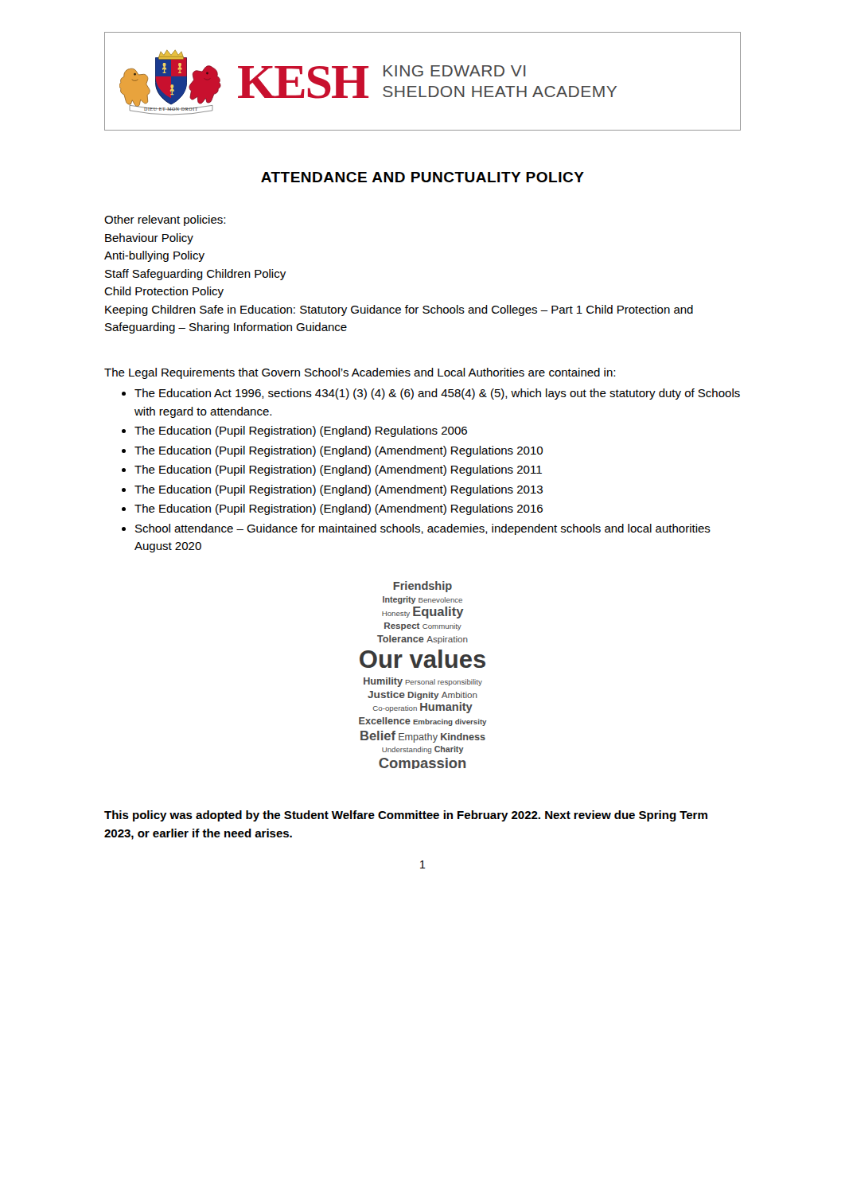DIEU ET MON DROIT
KESH
KING EDWARD VI
SHELDON HEATH ACADEMY
ATTENDANCE AND PUNCTUALITY POLICY
Other relevant policies:
Behaviour Policy
Anti-bullying Policy
Staff Safeguarding Children Policy
Child Protection Policy
Keeping Children Safe in Education: Statutory Guidance for Schools and Colleges – Part 1 Child Protection and Safeguarding – Sharing Information Guidance
The Legal Requirements that Govern School’s Academies and Local Authorities are contained in:
The Education Act 1996, sections 434(1) (3) (4) & (6) and 458(4) & (5), which lays out the statutory duty of Schools with regard to attendance.
The Education (Pupil Registration) (England) Regulations 2006
The Education (Pupil Registration) (England) (Amendment) Regulations 2010
The Education (Pupil Registration) (England) (Amendment) Regulations 2011
The Education (Pupil Registration) (England) (Amendment) Regulations 2013
The Education (Pupil Registration) (England) (Amendment) Regulations 2016
School attendance – Guidance for maintained schools, academies, independent schools and local authorities August 2020
Friendship Integrity Benevolence Honesty Equality Respect Community Tolerance Aspiration Our values Humility Personal responsibility Justice Dignity Ambition Co-operation Humanity Excellence Embracing diversity Belief Empathy Kindness Understanding Charity Compassion
This policy was adopted by the Student Welfare Committee in February 2022. Next review due Spring Term 2023, or earlier if the need arises.
1